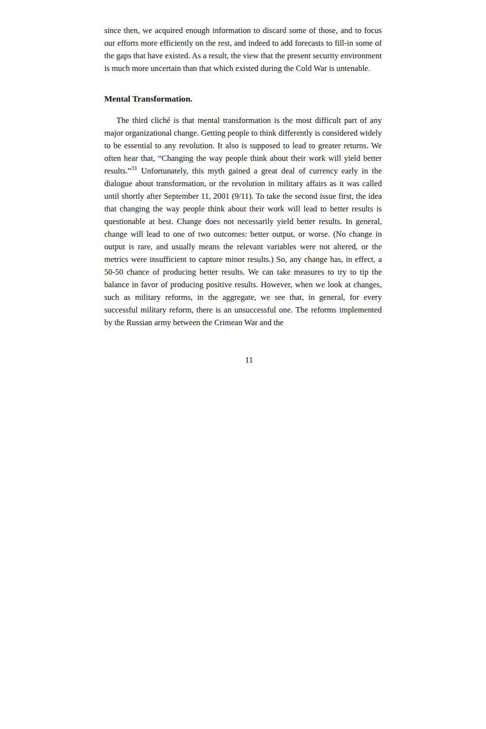since then, we acquired enough information to discard some of those, and to focus our efforts more efficiently on the rest, and indeed to add forecasts to fill-in some of the gaps that have existed. As a result, the view that the present security environment is much more uncertain than that which existed during the Cold War is untenable.
Mental Transformation.
The third cliché is that mental transformation is the most difficult part of any major organizational change. Getting people to think differently is considered widely to be essential to any revolution. It also is supposed to lead to greater returns. We often hear that, “Changing the way people think about their work will yield better results.”31 Unfortunately, this myth gained a great deal of currency early in the dialogue about transformation, or the revolution in military affairs as it was called until shortly after September 11, 2001 (9/11). To take the second issue first, the idea that changing the way people think about their work will lead to better results is questionable at best. Change does not necessarily yield better results. In general, change will lead to one of two outcomes: better output, or worse. (No change in output is rare, and usually means the relevant variables were not altered, or the metrics were insufficient to capture minor results.) So, any change has, in effect, a 50-50 chance of producing better results. We can take measures to try to tip the balance in favor of producing positive results. However, when we look at changes, such as military reforms, in the aggregate, we see that, in general, for every successful military reform, there is an unsuccessful one. The reforms implemented by the Russian army between the Crimean War and the
11